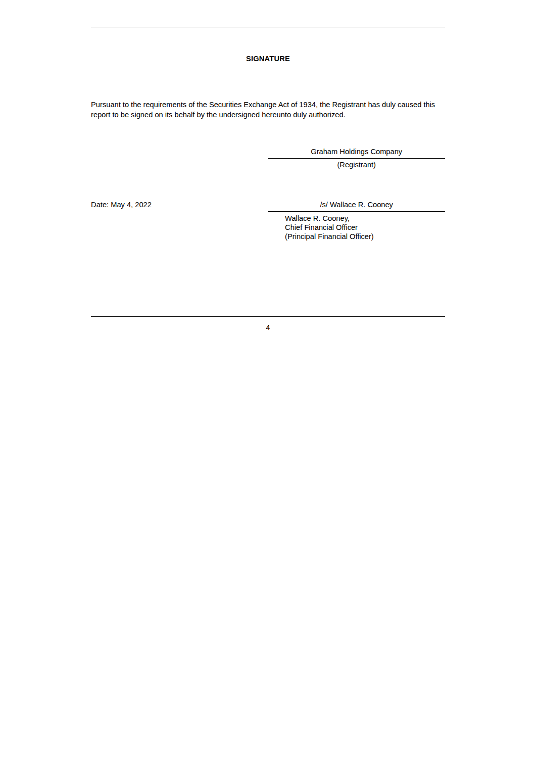SIGNATURE
Pursuant to the requirements of the Securities Exchange Act of 1934, the Registrant has duly caused this report to be signed on its behalf by the undersigned hereunto duly authorized.
| | Graham Holdings Company (Registrant) |
| Date: May 4, 2022 | /s/ Wallace R. Cooney Wallace R. Cooney, Chief Financial Officer (Principal Financial Officer) |
4